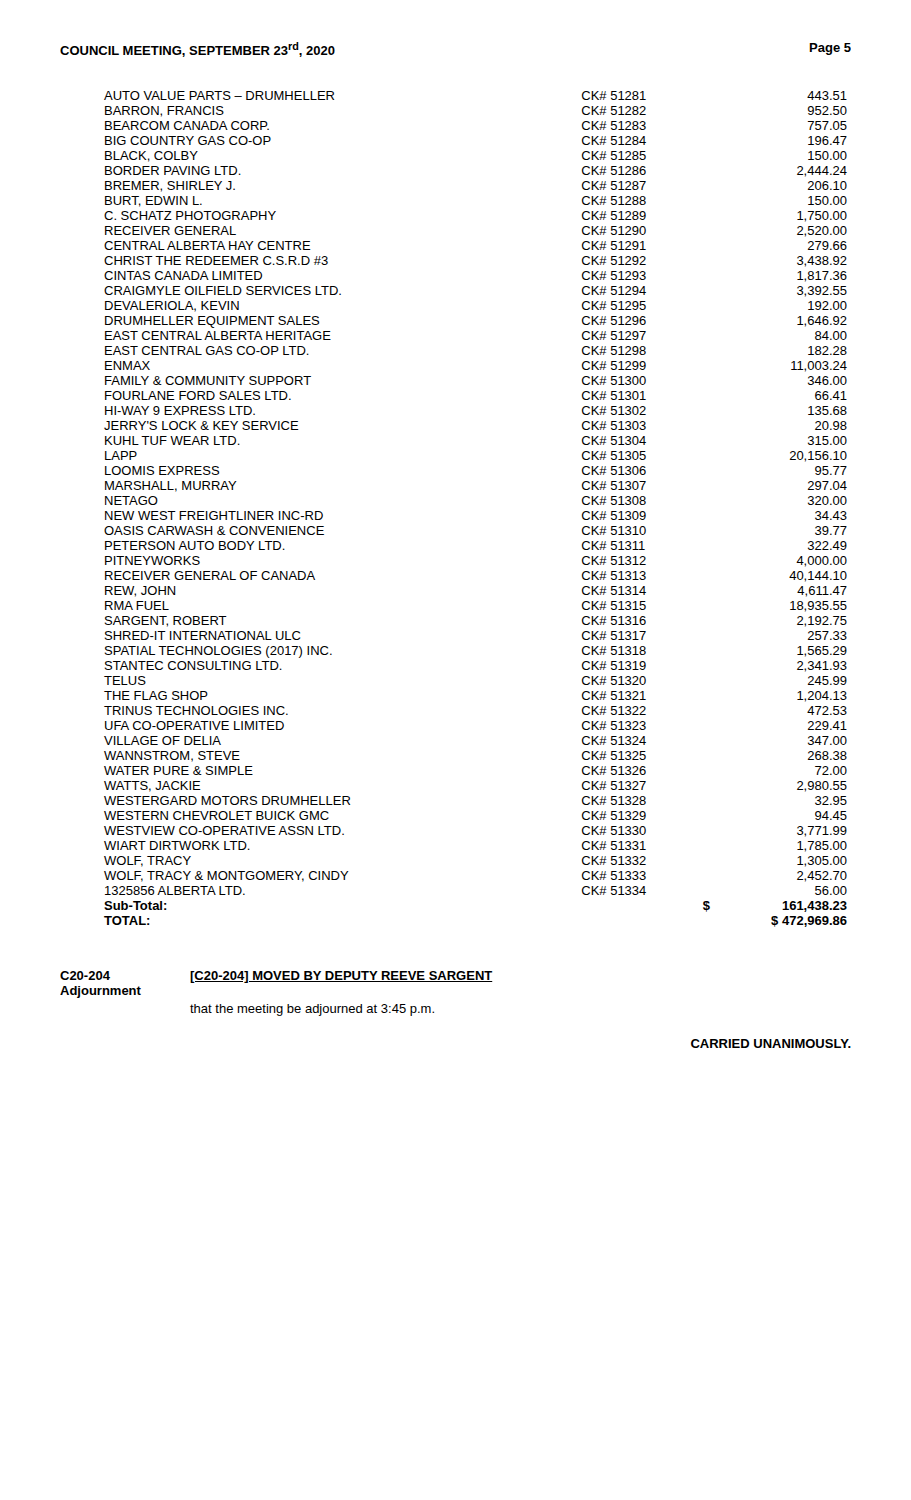COUNCIL MEETING, SEPTEMBER 23rd, 2020 Page 5
| AUTO VALUE PARTS – DRUMHELLER | CK# 51281 | 443.51 |
| BARRON, FRANCIS | CK# 51282 | 952.50 |
| BEARCOM CANADA CORP. | CK# 51283 | 757.05 |
| BIG COUNTRY GAS CO-OP | CK# 51284 | 196.47 |
| BLACK, COLBY | CK# 51285 | 150.00 |
| BORDER PAVING LTD. | CK# 51286 | 2,444.24 |
| BREMER, SHIRLEY J. | CK# 51287 | 206.10 |
| BURT, EDWIN L. | CK# 51288 | 150.00 |
| C. SCHATZ PHOTOGRAPHY | CK# 51289 | 1,750.00 |
| RECEIVER GENERAL | CK# 51290 | 2,520.00 |
| CENTRAL ALBERTA HAY CENTRE | CK# 51291 | 279.66 |
| CHRIST THE REDEEMER C.S.R.D #3 | CK# 51292 | 3,438.92 |
| CINTAS CANADA LIMITED | CK# 51293 | 1,817.36 |
| CRAIGMYLE OILFIELD SERVICES LTD. | CK# 51294 | 3,392.55 |
| DEVALERIOLA, KEVIN | CK# 51295 | 192.00 |
| DRUMHELLER EQUIPMENT SALES | CK# 51296 | 1,646.92 |
| EAST CENTRAL ALBERTA HERITAGE | CK# 51297 | 84.00 |
| EAST CENTRAL GAS CO-OP LTD. | CK# 51298 | 182.28 |
| ENMAX | CK# 51299 | 11,003.24 |
| FAMILY & COMMUNITY SUPPORT | CK# 51300 | 346.00 |
| FOURLANE FORD SALES LTD. | CK# 51301 | 66.41 |
| HI-WAY 9 EXPRESS LTD. | CK# 51302 | 135.68 |
| JERRY'S LOCK & KEY SERVICE | CK# 51303 | 20.98 |
| KUHL TUF WEAR LTD. | CK# 51304 | 315.00 |
| LAPP | CK# 51305 | 20,156.10 |
| LOOMIS EXPRESS | CK# 51306 | 95.77 |
| MARSHALL, MURRAY | CK# 51307 | 297.04 |
| NETAGO | CK# 51308 | 320.00 |
| NEW WEST FREIGHTLINER INC-RD | CK# 51309 | 34.43 |
| OASIS CARWASH & CONVENIENCE | CK# 51310 | 39.77 |
| PETERSON AUTO BODY LTD. | CK# 51311 | 322.49 |
| PITNEYWORKS | CK# 51312 | 4,000.00 |
| RECEIVER GENERAL OF CANADA | CK# 51313 | 40,144.10 |
| REW, JOHN | CK# 51314 | 4,611.47 |
| RMA FUEL | CK# 51315 | 18,935.55 |
| SARGENT, ROBERT | CK# 51316 | 2,192.75 |
| SHRED-IT INTERNATIONAL ULC | CK# 51317 | 257.33 |
| SPATIAL TECHNOLOGIES (2017) INC. | CK# 51318 | 1,565.29 |
| STANTEC CONSULTING LTD. | CK# 51319 | 2,341.93 |
| TELUS | CK# 51320 | 245.99 |
| THE FLAG SHOP | CK# 51321 | 1,204.13 |
| TRINUS TECHNOLOGIES INC. | CK# 51322 | 472.53 |
| UFA CO-OPERATIVE LIMITED | CK# 51323 | 229.41 |
| VILLAGE OF DELIA | CK# 51324 | 347.00 |
| WANNSTROM, STEVE | CK# 51325 | 268.38 |
| WATER PURE & SIMPLE | CK# 51326 | 72.00 |
| WATTS, JACKIE | CK# 51327 | 2,980.55 |
| WESTERGARD MOTORS DRUMHELLER | CK# 51328 | 32.95 |
| WESTERN CHEVROLET BUICK GMC | CK# 51329 | 94.45 |
| WESTVIEW CO-OPERATIVE ASSN LTD. | CK# 51330 | 3,771.99 |
| WIART DIRTWORK LTD. | CK# 51331 | 1,785.00 |
| WOLF, TRACY | CK# 51332 | 1,305.00 |
| WOLF, TRACY & MONTGOMERY, CINDY | CK# 51333 | 2,452.70 |
| 1325856 ALBERTA LTD. | CK# 51334 | 56.00 |
| Sub-Total: | $ | 161,438.23 |
| TOTAL: | $ 472,969.86 |
C20-204
Adjournment
[C20-204] MOVED BY DEPUTY REEVE SARGENT
that the meeting be adjourned at 3:45 p.m.
CARRIED UNANIMOUSLY.